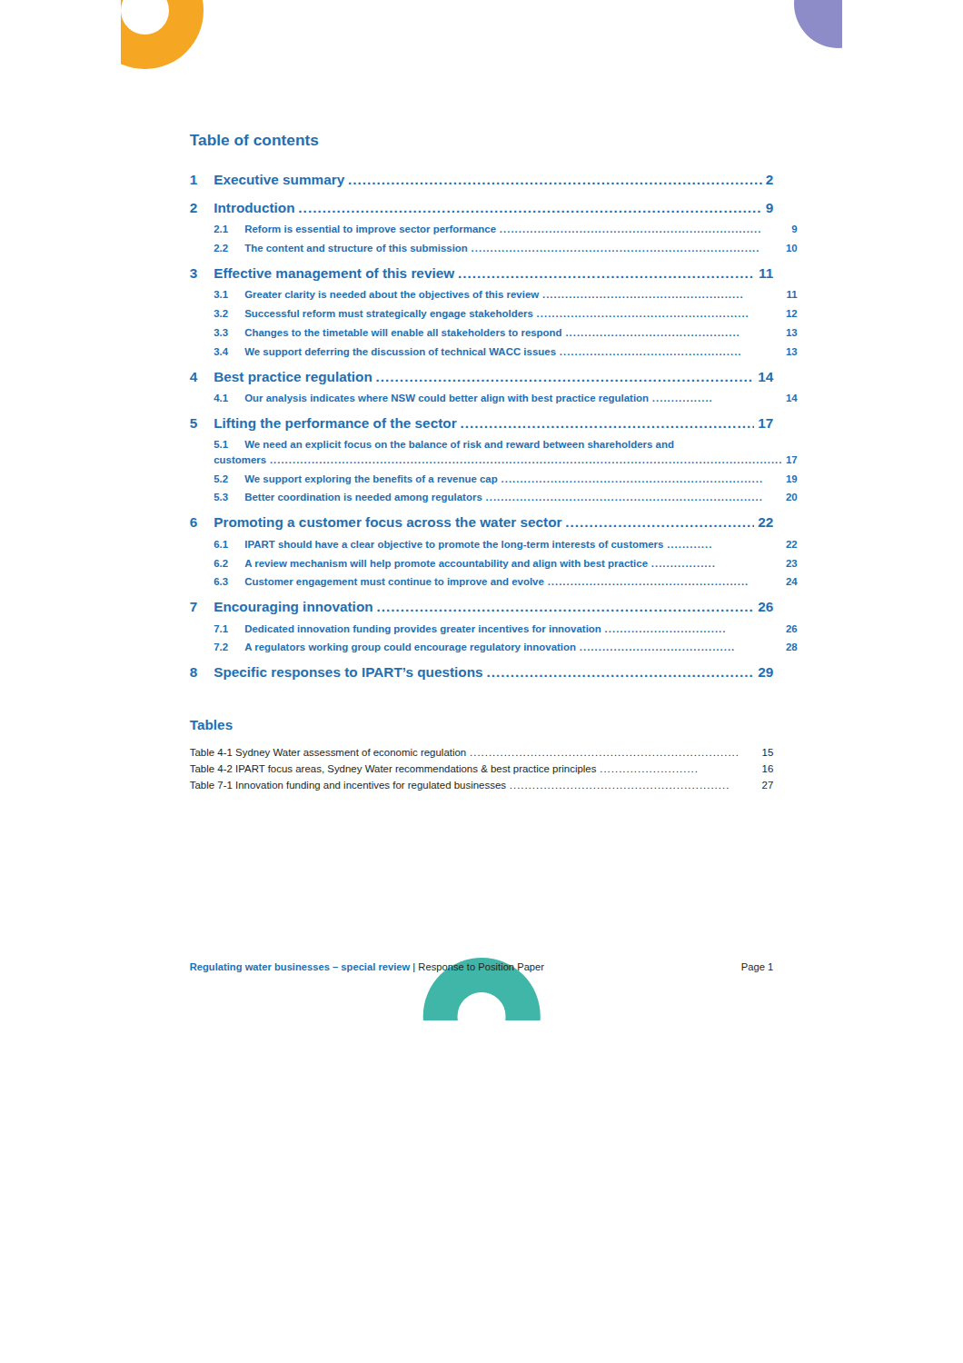Table of contents
1 Executive summary ................................................................................................. 2
2 Introduction ................................................................................................................. 9
2.1 Reform is essential to improve sector performance ..................................................................... 9
2.2 The content and structure of this submission ............................................................................ 10
3 Effective management of this review ....................................................................... 11
3.1 Greater clarity is needed about the objectives of this review ..................................................... 11
3.2 Successful reform must strategically engage stakeholders ........................................................ 12
3.3 Changes to the timetable will enable all stakeholders to respond .............................................. 13
3.4 We support deferring the discussion of technical WACC issues ................................................ 13
4 Best practice regulation ............................................................................................. 14
4.1 Our analysis indicates where NSW could better align with best practice regulation ................ 14
5 Lifting the performance of the sector ....................................................................... 17
5.1 We need an explicit focus on the balance of risk and reward between shareholders and customers ................................................................................................................................................. 17
5.2 We support exploring the benefits of a revenue cap ..................................................................... 19
5.3 Better coordination is needed among regulators ......................................................................... 20
6 Promoting a customer focus across the water sector ............................................ 22
6.1 IPART should have a clear objective to promote the long-term interests of customers ............ 22
6.2 A review mechanism will help promote accountability and align with best practice ................. 23
6.3 Customer engagement must continue to improve and evolve ..................................................... 24
7 Encouraging innovation ............................................................................................. 26
7.1 Dedicated innovation funding provides greater incentives for innovation ................................ 26
7.2 A regulators working group could encourage regulatory innovation ......................................... 28
8 Specific responses to IPART’s questions .............................................................. 29
Tables
Table 4-1 Sydney Water assessment of economic regulation ....................................................................... 15
Table 4-2 IPART focus areas, Sydney Water recommendations & best practice principles .......................... 16
Table 7-1 Innovation funding and incentives for regulated businesses .......................................................... 27
Regulating water businesses – special review | Response to Position Paper
Page 1